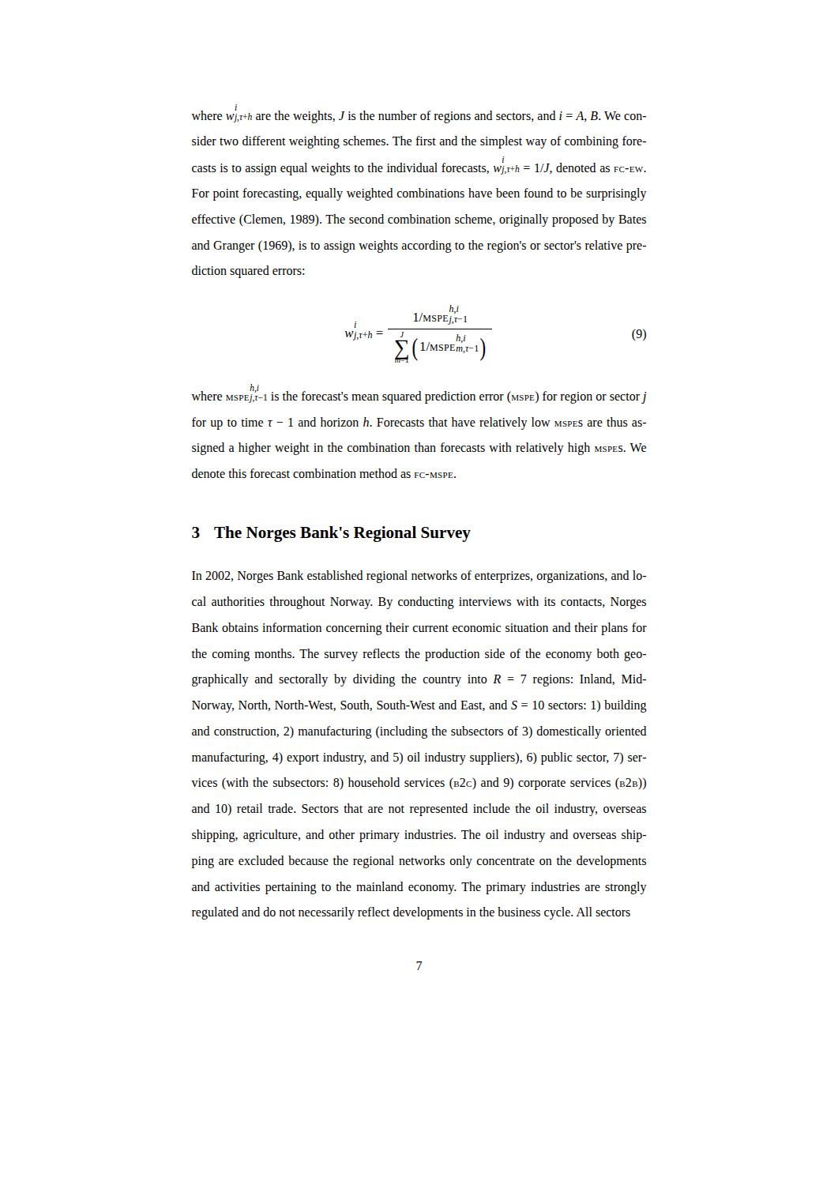where wij,τ+h are the weights, J is the number of regions and sectors, and i = A, B. We consider two different weighting schemes. The first and the simplest way of combining forecasts is to assign equal weights to the individual forecasts, wij,τ+h = 1/J, denoted as fc-ew. For point forecasting, equally weighted combinations have been found to be surprisingly effective (Clemen, 1989). The second combination scheme, originally proposed by Bates and Granger (1969), is to assign weights according to the region's or sector's relative prediction squared errors:
wij,τ+h = 1/mspe h,i j,τ−1 J∑m=1(1/mspe h,i m,τ−1)
(9)
where mspe h,i j,τ−1 is the forecast's mean squared prediction error (mspe) for region or sector j for up to time τ − 1 and horizon h. Forecasts that have relatively low mspes are thus assigned a higher weight in the combination than forecasts with relatively high mspes. We denote this forecast combination method as fc-mspe.
3 The Norges Bank's Regional Survey
In 2002, Norges Bank established regional networks of enterprizes, organizations, and local authorities throughout Norway. By conducting interviews with its contacts, Norges Bank obtains information concerning their current economic situation and their plans for the coming months. The survey reflects the production side of the economy both geographically and sectorally by dividing the country into R = 7 regions: Inland, Mid-Norway, North, North-West, South, South-West and East, and S = 10 sectors: 1) building and construction, 2) manufacturing (including the subsectors of 3) domestically oriented manufacturing, 4) export industry, and 5) oil industry suppliers), 6) public sector, 7) services (with the subsectors: 8) household services (b2c) and 9) corporate services (b2b)) and 10) retail trade. Sectors that are not represented include the oil industry, overseas shipping, agriculture, and other primary industries. The oil industry and overseas shipping are excluded because the regional networks only concentrate on the developments and activities pertaining to the mainland economy. The primary industries are strongly regulated and do not necessarily reflect developments in the business cycle. All sectors
7